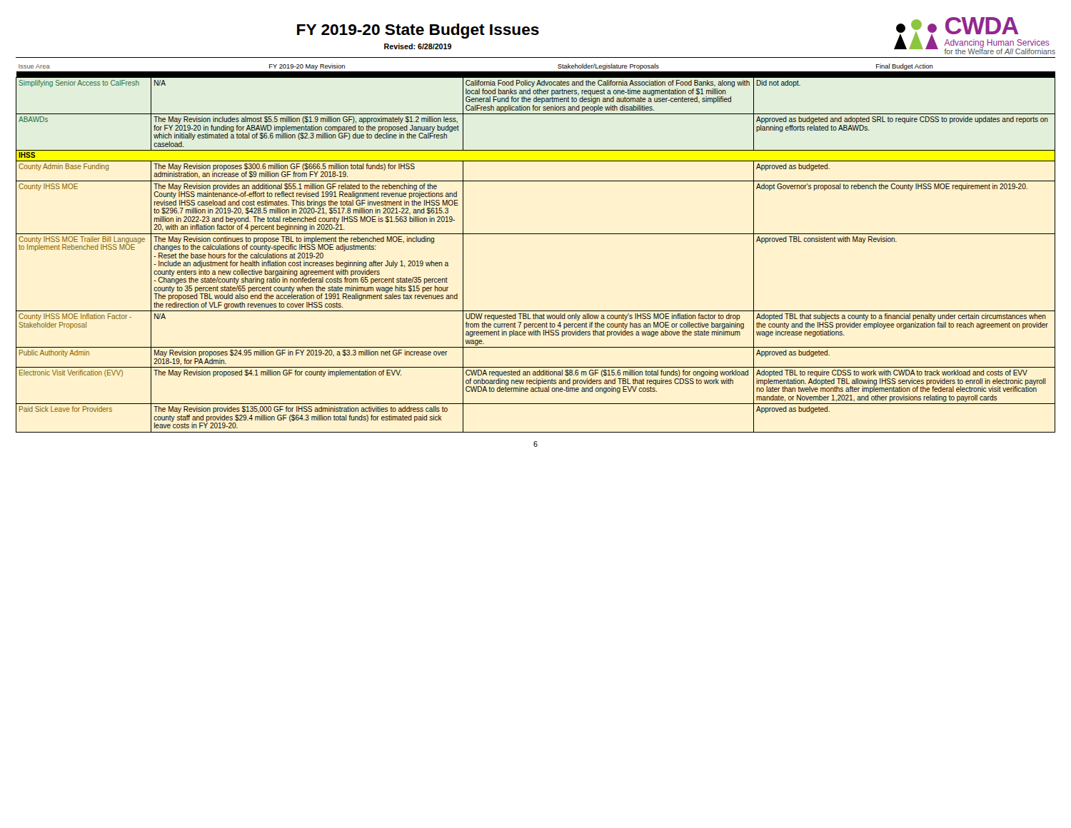FY 2019-20 State Budget Issues
Revised: 6/28/2019
CWDA
Advancing Human Services
for the Welfare of All Californians
| Issue Area | FY 2019-20 May Revision | Stakeholder/Legislature Proposals | Final Budget Action |
| --- | --- | --- | --- |
| Simplifying Senior Access to CalFresh | N/A | California Food Policy Advocates and the California Association of Food Banks, along with local food banks and other partners, request a one-time augmentation of $1 million General Fund for the department to design and automate a user-centered, simplified CalFresh application for seniors and people with disabilities. | Did not adopt. |
| ABAWDs | The May Revision includes almost $5.5 million ($1.9 million GF), approximately $1.2 million less, for FY 2019-20 in funding for ABAWD implementation compared to the proposed January budget which initially estimated a total of $6.6 million ($2.3 million GF) due to decline in the CalFresh caseload. | | Approved as budgeted and adopted SRL to require CDSS to provide updates and reports on planning efforts related to ABAWDs. |
| IHSS |
| County Admin Base Funding | The May Revision proposes $300.6 million GF ($666.5 million total funds) for IHSS administration, an increase of $9 million GF from FY 2018-19. | | Approved as budgeted. |
| County IHSS MOE | The May Revision provides an additional $55.1 million GF related to the rebenching of the County IHSS maintenance-of-effort to reflect revised 1991 Realignment revenue projections and revised IHSS caseload and cost estimates. This brings the total GF investment in the IHSS MOE to $296.7 million in 2019-20, $428.5 million in 2020-21, $517.8 million in 2021-22, and $615.3 million in 2022-23 and beyond. The total rebenched county IHSS MOE is $1.563 billion in 2019-20, with an inflation factor of 4 percent beginning in 2020-21. | | Adopt Governor's proposal to rebench the County IHSS MOE requirement in 2019-20. |
| County IHSS MOE Trailer Bill Language to Implement Rebenched IHSS MOE | The May Revision continues to propose TBL to implement the rebenched MOE, including changes to the calculations of county-specific IHSS MOE adjustments: - Reset the base hours for the calculations at 2019-20 - Include an adjustment for health inflation cost increases beginning after July 1, 2019 when a county enters into a new collective bargaining agreement with providers - Changes the state/county sharing ratio in nonfederal costs from 65 percent state/35 percent county to 35 percent state/65 percent county when the state minimum wage hits $15 per hour The proposed TBL would also end the acceleration of 1991 Realignment sales tax revenues and the redirection of VLF growth revenues to cover IHSS costs. | | Approved TBL consistent with May Revision. |
| County IHSS MOE Inflation Factor - Stakeholder Proposal | N/A | UDW requested TBL that would only allow a county's IHSS MOE inflation factor to drop from the current 7 percent to 4 percent if the county has an MOE or collective bargaining agreement in place with IHSS providers that provides a wage above the state minimum wage. | Adopted TBL that subjects a county to a financial penalty under certain circumstances when the county and the IHSS provider employee organization fail to reach agreement on provider wage increase negotiations. |
| Public Authority Admin | May Revision proposes $24.95 million GF in FY 2019-20, a $3.3 million net GF increase over 2018-19, for PA Admin. | | Approved as budgeted. |
| Electronic Visit Verification (EVV) | The May Revision proposed $4.1 million GF for county implementation of EVV. | CWDA requested an additional $8.6 m GF ($15.6 million total funds) for ongoing workload of onboarding new recipients and providers and TBL that requires CDSS to work with CWDA to determine actual one-time and ongoing EVV costs. | Adopted TBL to require CDSS to work with CWDA to track workload and costs of EVV implementation. Adopted TBL allowing IHSS services providers to enroll in electronic payroll no later than twelve months after implementation of the federal electronic visit verification mandate, or November 1,2021, and other provisions relating to payroll cards |
| Paid Sick Leave for Providers | The May Revision provides $135,000 GF for IHSS administration activities to address calls to county staff and provides $29.4 million GF ($64.3 million total funds) for estimated paid sick leave costs in FY 2019-20. | | Approved as budgeted. |
6